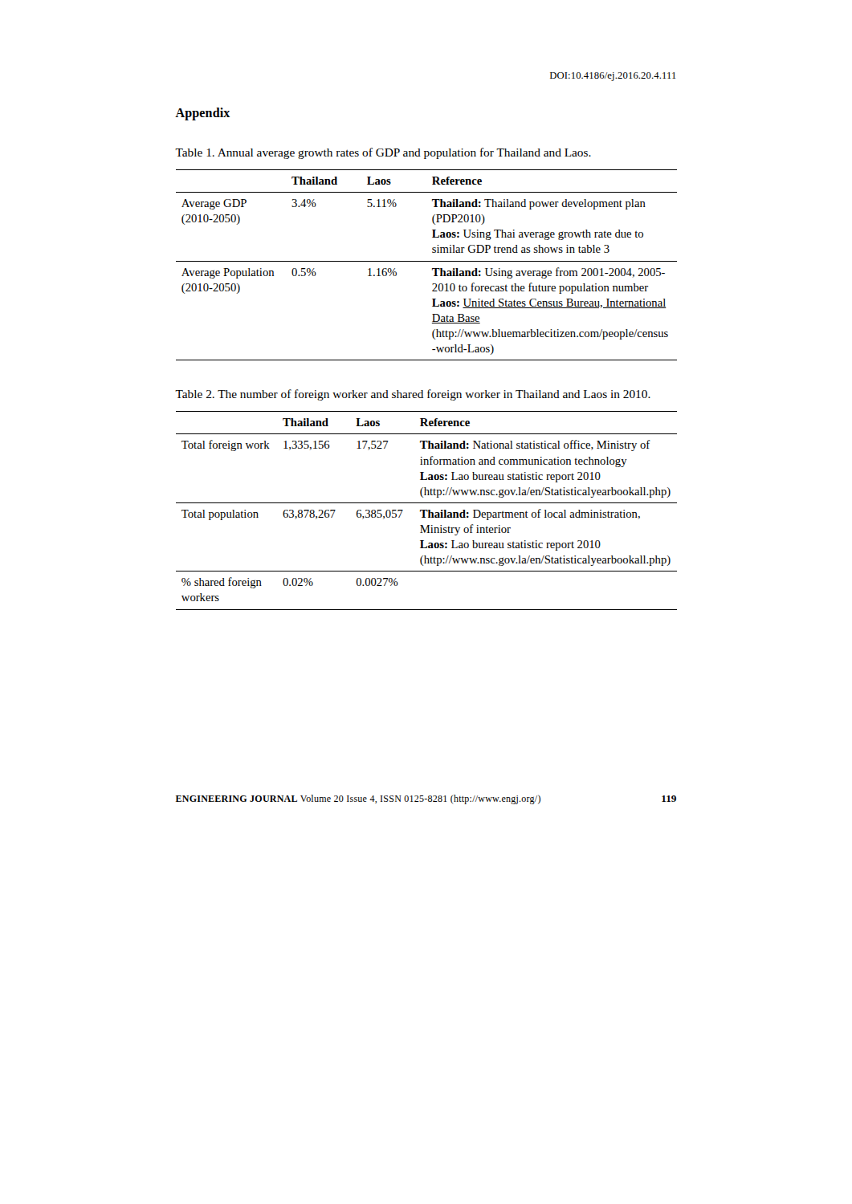DOI:10.4186/ej.2016.20.4.111
Appendix
Table 1. Annual average growth rates of GDP and population for Thailand and Laos.
| | Thailand | Laos | Reference |
| --- | --- | --- | --- |
| Average GDP (2010-2050) | 3.4% | 5.11% | Thailand: Thailand power development plan (PDP2010) Laos: Using Thai average growth rate due to similar GDP trend as shows in table 3 |
| Average Population (2010-2050) | 0.5% | 1.16% | Thailand: Using average from 2001-2004, 2005-2010 to forecast the future population number Laos: United States Census Bureau, International Data Base (http://www.bluemarblecitizen.com/people/census -world-Laos) |
Table 2. The number of foreign worker and shared foreign worker in Thailand and Laos in 2010.
| | Thailand | Laos | Reference |
| --- | --- | --- | --- |
| Total foreign work | 1,335,156 | 17,527 | Thailand: National statistical office, Ministry of information and communication technology Laos: Lao bureau statistic report 2010 (http://www.nsc.gov.la/en/Statisticalyearbookall.php) |
| Total population | 63,878,267 | 6,385,057 | Thailand: Department of local administration, Ministry of interior Laos: Lao bureau statistic report 2010 (http://www.nsc.gov.la/en/Statisticalyearbookall.php) |
| % shared foreign workers | 0.02% | 0.0027% | |
ENGINEERING JOURNAL Volume 20 Issue 4, ISSN 0125-8281 (http://www.engj.org/)
119